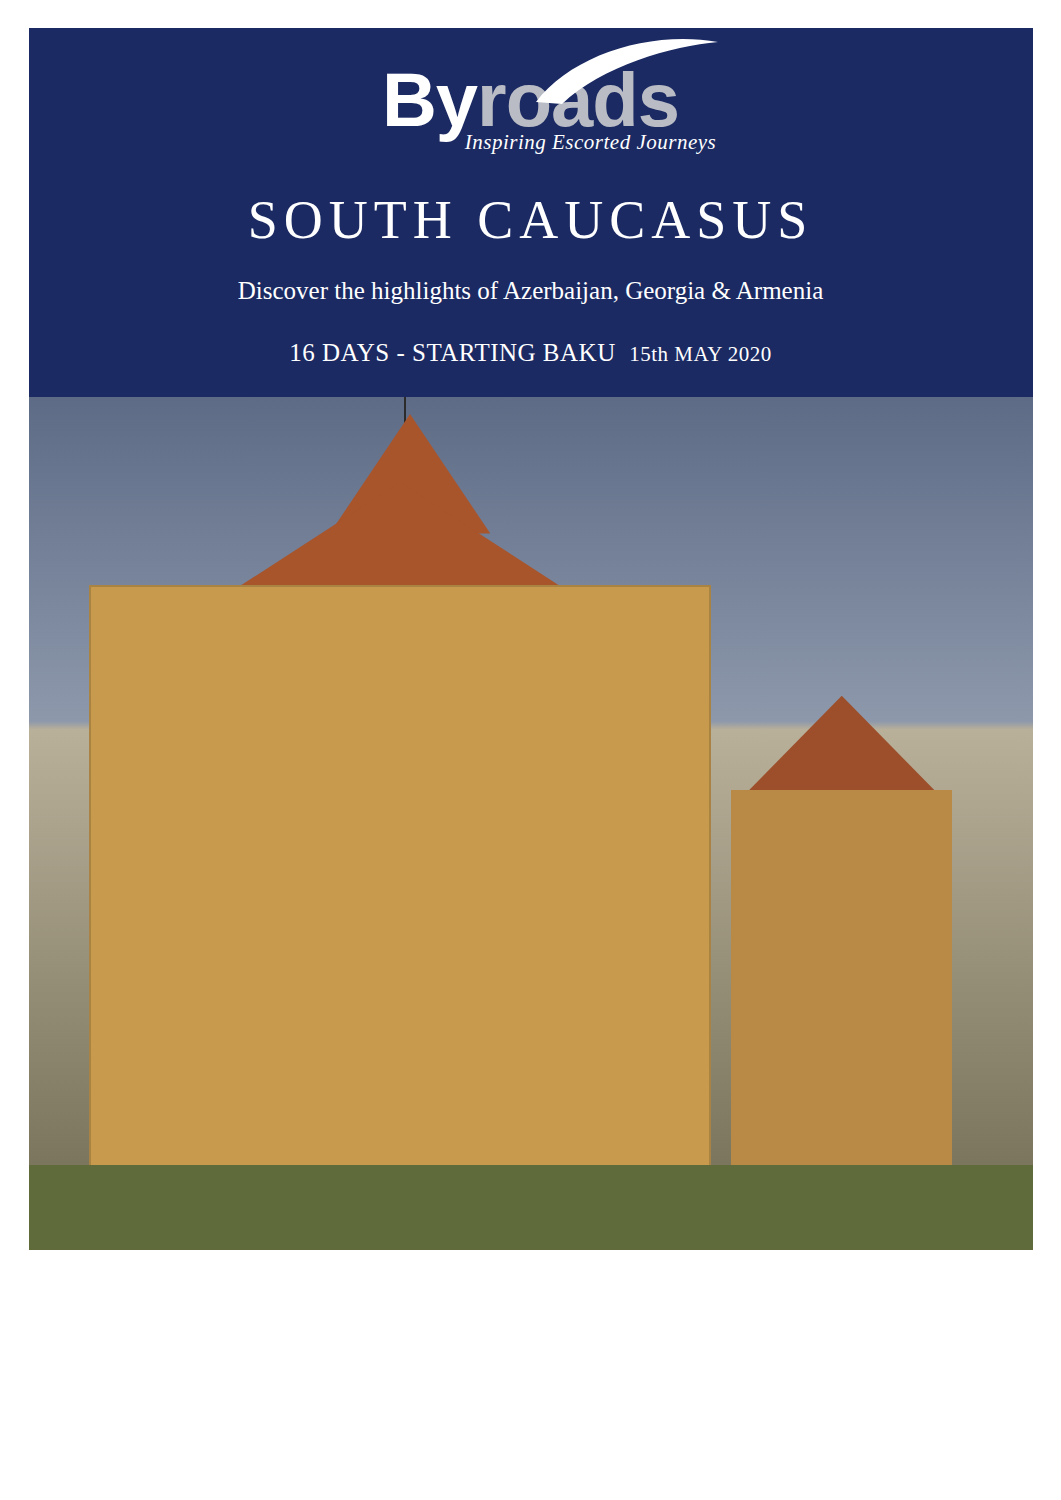By roads
Inspiring Escorted Journeys
SOUTH CAUCASUS
Discover the highlights of Azerbaijan, Georgia & Armenia
16 DAYS - STARTING BAKU 15th MAY 2020